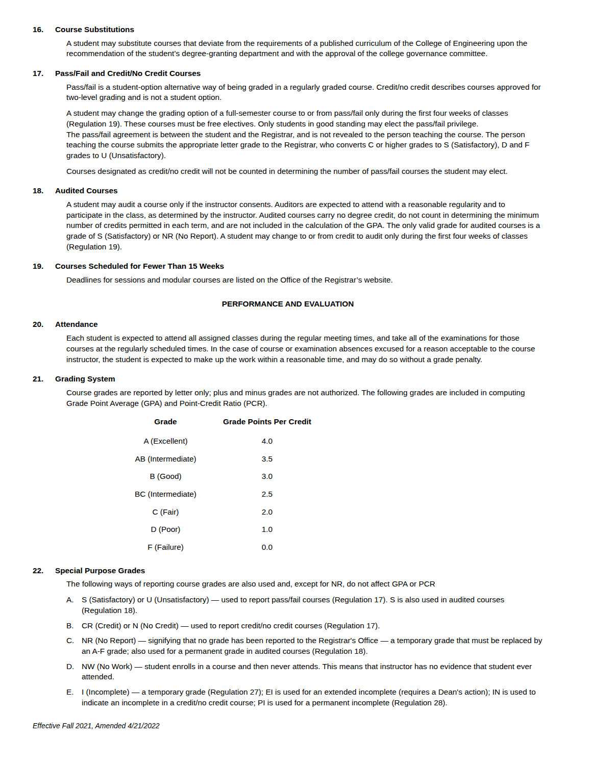16.
Course Substitutions
A student may substitute courses that deviate from the requirements of a published curriculum of the College of Engineering upon the recommendation of the student’s degree-granting department and with the approval of the college governance committee.
17.
Pass/Fail and Credit/No Credit Courses
Pass/fail is a student-option alternative way of being graded in a regularly graded course. Credit/no credit describes courses approved for two-level grading and is not a student option.
A student may change the grading option of a full-semester course to or from pass/fail only during the first four weeks of classes (Regulation 19). These courses must be free electives. Only students in good standing may elect the pass/fail privilege.
The pass/fail agreement is between the student and the Registrar, and is not revealed to the person teaching the course. The person teaching the course submits the appropriate letter grade to the Registrar, who converts C or higher grades to S (Satisfactory), D and F grades to U (Unsatisfactory).
Courses designated as credit/no credit will not be counted in determining the number of pass/fail courses the student may elect.
18.
Audited Courses
A student may audit a course only if the instructor consents. Auditors are expected to attend with a reasonable regularity and to participate in the class, as determined by the instructor. Audited courses carry no degree credit, do not count in determining the minimum number of credits permitted in each term, and are not included in the calculation of the GPA. The only valid grade for audited courses is a grade of S (Satisfactory) or NR (No Report). A student may change to or from credit to audit only during the first four weeks of classes (Regulation 19).
19.
Courses Scheduled for Fewer Than 15 Weeks
Deadlines for sessions and modular courses are listed on the Office of the Registrar’s website.
PERFORMANCE AND EVALUATION
20.
Attendance
Each student is expected to attend all assigned classes during the regular meeting times, and take all of the examinations for those courses at the regularly scheduled times. In the case of course or examination absences excused for a reason acceptable to the course instructor, the student is expected to make up the work within a reasonable time, and may do so without a grade penalty.
21.
Grading System
Course grades are reported by letter only; plus and minus grades are not authorized. The following grades are included in computing Grade Point Average (GPA) and Point-Credit Ratio (PCR).
| Grade | Grade Points Per Credit |
| --- | --- |
| A (Excellent) | 4.0 |
| AB (Intermediate) | 3.5 |
| B (Good) | 3.0 |
| BC (Intermediate) | 2.5 |
| C (Fair) | 2.0 |
| D (Poor) | 1.0 |
| F (Failure) | 0.0 |
22.
Special Purpose Grades
The following ways of reporting course grades are also used and, except for NR, do not affect GPA or PCR
A. S (Satisfactory) or U (Unsatisfactory) — used to report pass/fail courses (Regulation 17). S is also used in audited courses (Regulation 18).
B. CR (Credit) or N (No Credit) — used to report credit/no credit courses (Regulation 17).
C. NR (No Report) — signifying that no grade has been reported to the Registrar's Office — a temporary grade that must be replaced by an A-F grade; also used for a permanent grade in audited courses (Regulation 18).
D. NW (No Work) — student enrolls in a course and then never attends. This means that instructor has no evidence that student ever attended.
E. I (Incomplete) — a temporary grade (Regulation 27); EI is used for an extended incomplete (requires a Dean's action); IN is used to indicate an incomplete in a credit/no credit course; PI is used for a permanent incomplete (Regulation 28).
Effective Fall 2021, Amended 4/21/2022